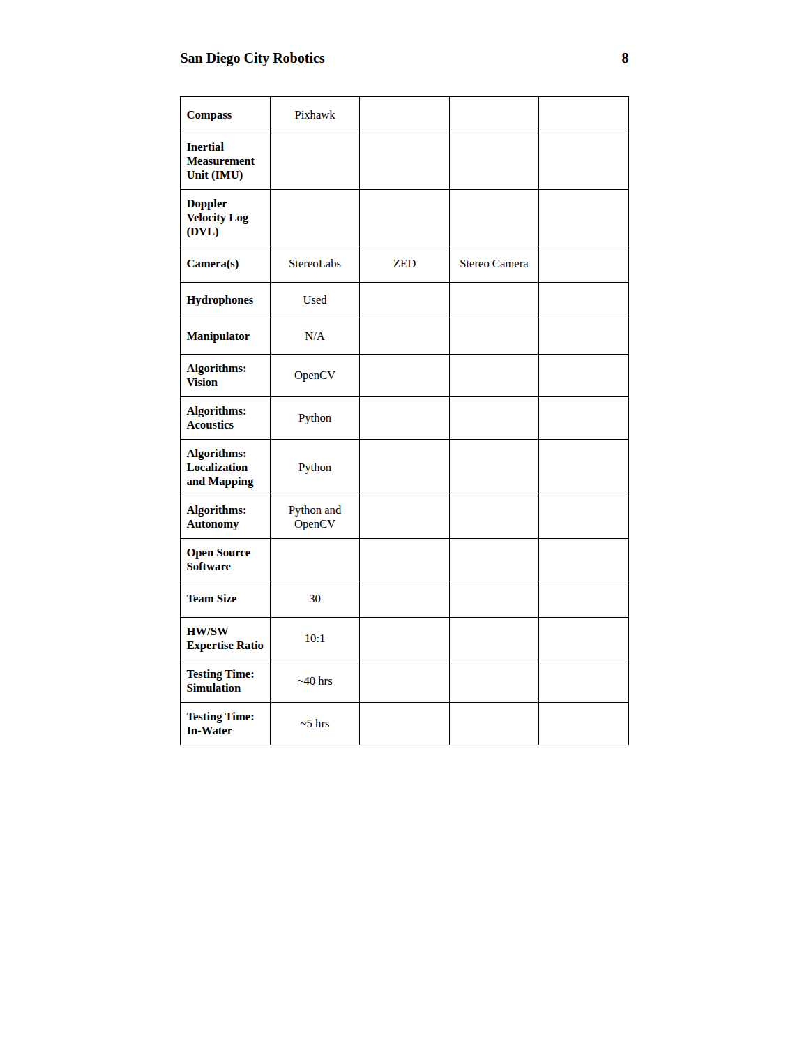San Diego City Robotics 8
| Compass | Pixhawk | | | |
| Inertial Measurement Unit (IMU) | | | | |
| Doppler Velocity Log (DVL) | | | | |
| Camera(s) | StereoLabs | ZED | Stereo Camera | |
| Hydrophones | Used | | | |
| Manipulator | N/A | | | |
| Algorithms: Vision | OpenCV | | | |
| Algorithms: Acoustics | Python | | | |
| Algorithms: Localization and Mapping | Python | | | |
| Algorithms: Autonomy | Python and OpenCV | | | |
| Open Source Software | | | | |
| Team Size | 30 | | | |
| HW/SW Expertise Ratio | 10:1 | | | |
| Testing Time: Simulation | ~40 hrs | | | |
| Testing Time: In-Water | ~5 hrs | | | |